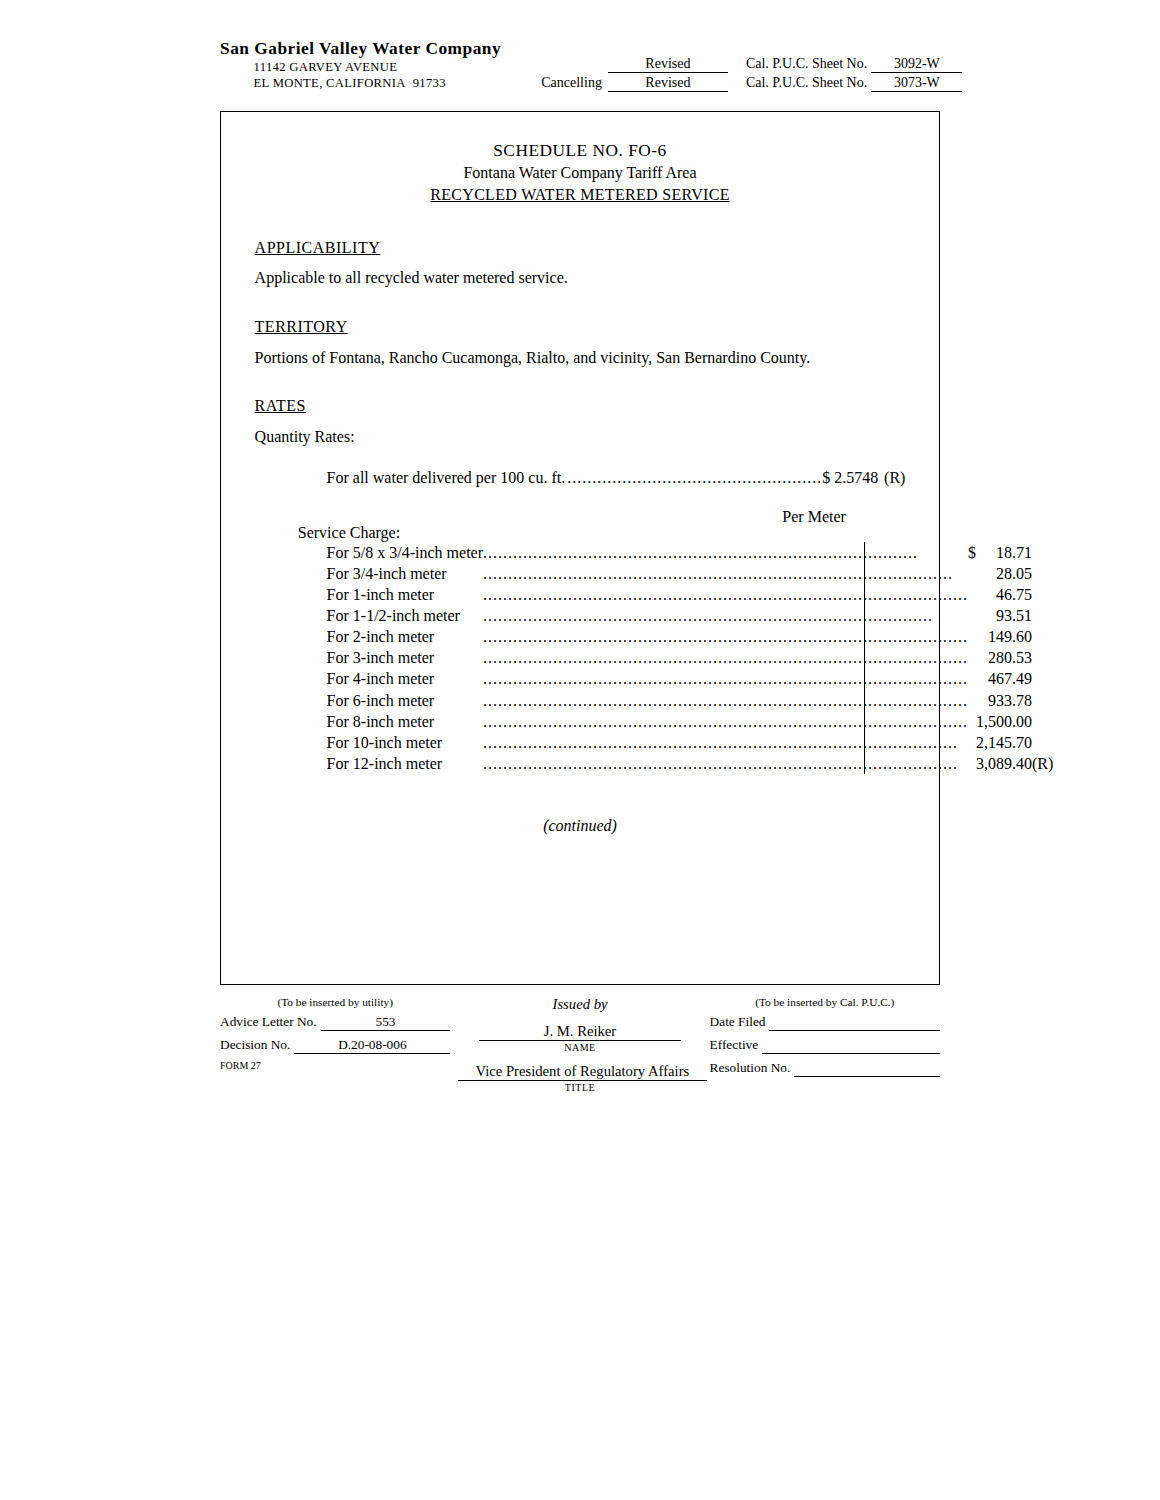San Gabriel Valley Water Company
11142 GARVEY AVENUE
EL MONTE, CALIFORNIA 91733
Revised Cal. P.U.C. Sheet No. 3092-W
Cancelling Revised Cal. P.U.C. Sheet No. 3073-W
SCHEDULE NO. FO-6
Fontana Water Company Tariff Area
RECYCLED WATER METERED SERVICE
APPLICABILITY
Applicable to all recycled water metered service.
TERRITORY
Portions of Fontana, Rancho Cucamonga, Rialto, and vicinity, San Bernardino County.
RATES
Quantity Rates:
For all water delivered per 100 cu. ft. .................................................................................................. $ 2.5748 (R)
Per Meter
Service Charge:
| For 5/8 x 3/4-inch meter | ....................................................................................... | $ | 18.71 | |
| For 3/4-inch meter | .............................................................................................. | | 28.05 | |
| For 1-inch meter | ................................................................................................. | | 46.75 | |
| For 1-1/2-inch meter | .......................................................................................... | | 93.51 | |
| For 2-inch meter | ................................................................................................. | | 149.60 | |
| For 3-inch meter | ................................................................................................. | | 280.53 | |
| For 4-inch meter | ................................................................................................. | | 467.49 | |
| For 6-inch meter | ................................................................................................. | | 933.78 | |
| For 8-inch meter | ................................................................................................. | | 1,500.00 | |
| For 10-inch meter | ............................................................................................... | | 2,145.70 | |
| For 12-inch meter | ............................................................................................... | | 3,089.40 | (R) |
(continued)
(To be inserted by utility)
Advice Letter No. 553
Decision No. D.20-08-006
FORM 27
Issued by
J. M. Reiker
NAME
Vice President of Regulatory Affairs
TITLE
(To be inserted by Cal. P.U.C.)
Date Filed
Effective
Resolution No.